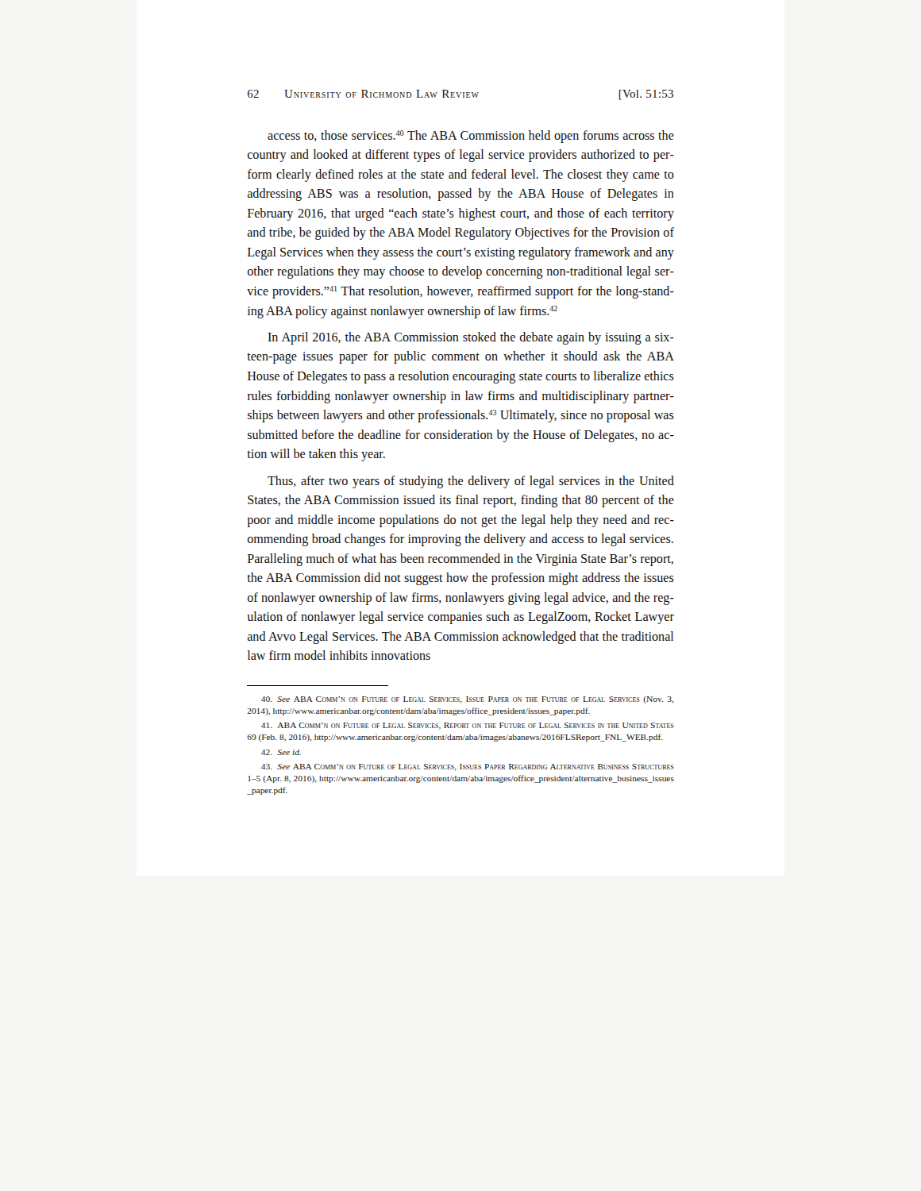62 University of Richmond Law Review [Vol. 51:53
access to, those services.40 The ABA Commission held open forums across the country and looked at different types of legal service providers authorized to perform clearly defined roles at the state and federal level. The closest they came to addressing ABS was a resolution, passed by the ABA House of Delegates in February 2016, that urged “each state’s highest court, and those of each territory and tribe, be guided by the ABA Model Regulatory Objectives for the Provision of Legal Services when they assess the court’s existing regulatory framework and any other regulations they may choose to develop concerning non-traditional legal service providers.”41 That resolution, however, reaffirmed support for the long-standing ABA policy against nonlawyer ownership of law firms.42
In April 2016, the ABA Commission stoked the debate again by issuing a sixteen-page issues paper for public comment on whether it should ask the ABA House of Delegates to pass a resolution encouraging state courts to liberalize ethics rules forbidding nonlawyer ownership in law firms and multidisciplinary partnerships between lawyers and other professionals.43 Ultimately, since no proposal was submitted before the deadline for consideration by the House of Delegates, no action will be taken this year.
Thus, after two years of studying the delivery of legal services in the United States, the ABA Commission issued its final report, finding that 80 percent of the poor and middle income populations do not get the legal help they need and recommending broad changes for improving the delivery and access to legal services. Paralleling much of what has been recommended in the Virginia State Bar’s report, the ABA Commission did not suggest how the profession might address the issues of nonlawyer ownership of law firms, nonlawyers giving legal advice, and the regulation of nonlawyer legal service companies such as LegalZoom, Rocket Lawyer and Avvo Legal Services. The ABA Commission acknowledged that the traditional law firm model inhibits innovations
40. See ABA Comm’n on Future of Legal Services, Issue Paper on the Future of Legal Services (Nov. 3, 2014), http://www.americanbar.org/content/dam/aba/images/office_president/issues_paper.pdf.
41. ABA Comm’n on Future of Legal Services, Report on the Future of Legal Services in the United States 69 (Feb. 8, 2016), http://www.americanbar.org/content/dam/aba/images/abanews/2016FLSReport_FNL_WEB.pdf.
42. See id.
43. See ABA Comm’n on Future of Legal Services, Issues Paper Regarding Alternative Business Structures 1–5 (Apr. 8, 2016), http://www.americanbar.org/content/dam/aba/images/office_president/alternative_business_issues_paper.pdf.